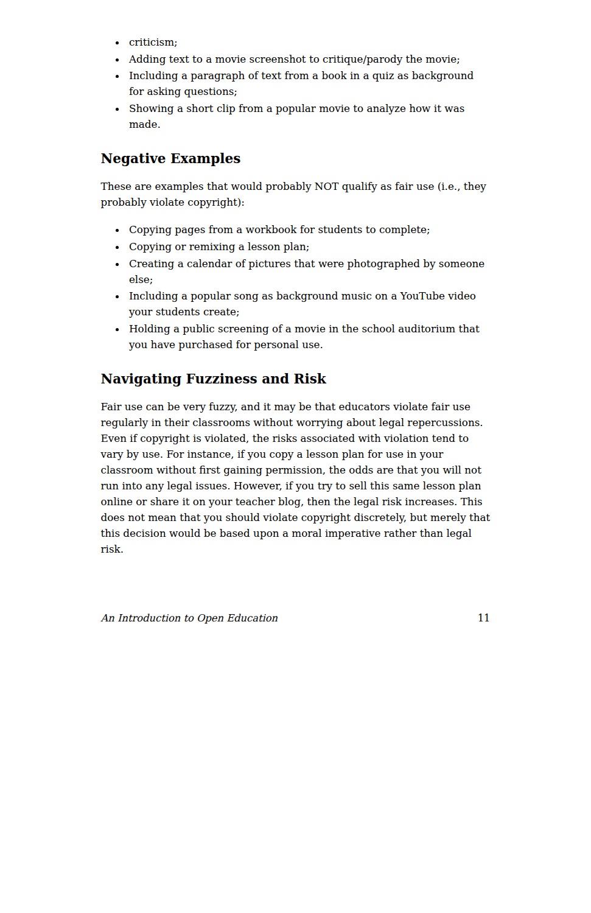criticism;
Adding text to a movie screenshot to critique/parody the movie;
Including a paragraph of text from a book in a quiz as background for asking questions;
Showing a short clip from a popular movie to analyze how it was made.
Negative Examples
These are examples that would probably NOT qualify as fair use (i.e., they probably violate copyright):
Copying pages from a workbook for students to complete;
Copying or remixing a lesson plan;
Creating a calendar of pictures that were photographed by someone else;
Including a popular song as background music on a YouTube video your students create;
Holding a public screening of a movie in the school auditorium that you have purchased for personal use.
Navigating Fuzziness and Risk
Fair use can be very fuzzy, and it may be that educators violate fair use regularly in their classrooms without worrying about legal repercussions. Even if copyright is violated, the risks associated with violation tend to vary by use. For instance, if you copy a lesson plan for use in your classroom without first gaining permission, the odds are that you will not run into any legal issues. However, if you try to sell this same lesson plan online or share it on your teacher blog, then the legal risk increases. This does not mean that you should violate copyright discretely, but merely that this decision would be based upon a moral imperative rather than legal risk.
An Introduction to Open Education 11